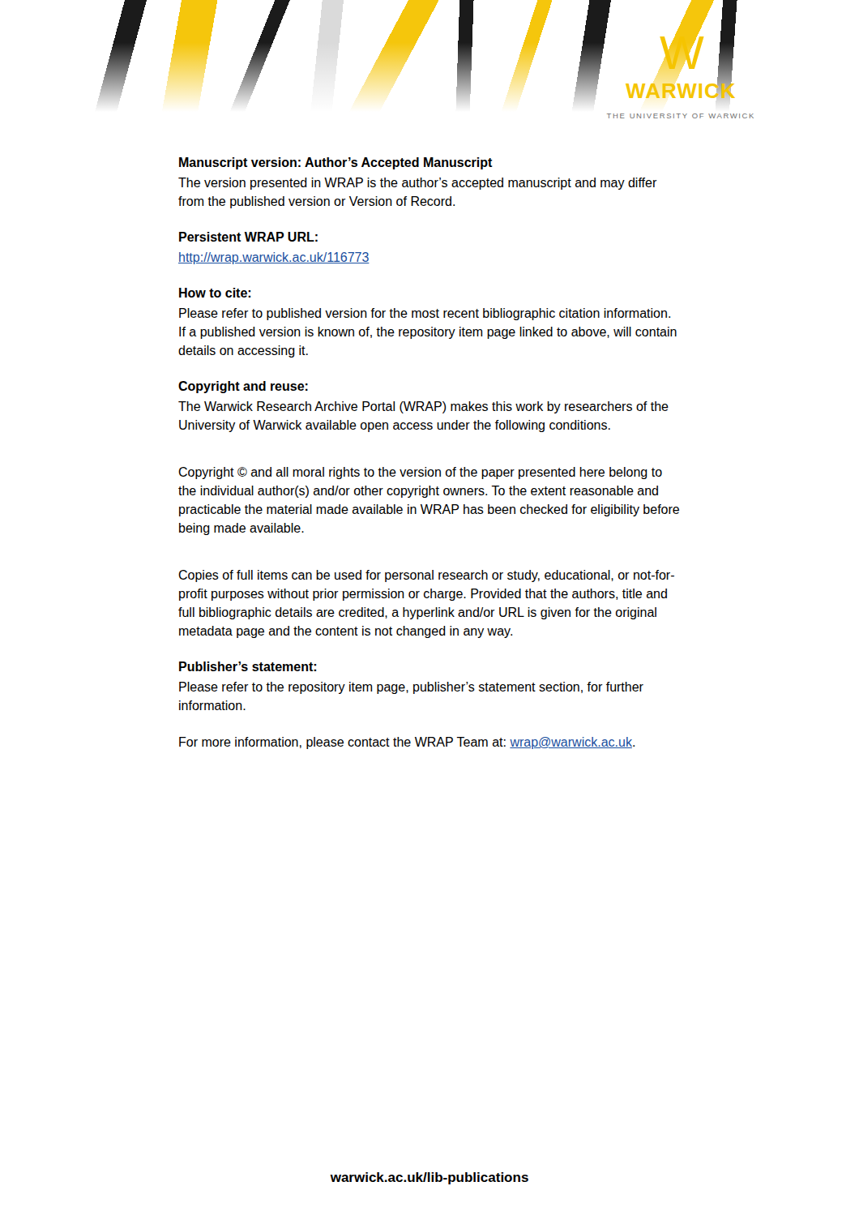W
WARWICK
The University of Warwick
Manuscript version: Author’s Accepted Manuscript
The version presented in WRAP is the author’s accepted manuscript and may differ from the published version or Version of Record.
Persistent WRAP URL:
http://wrap.warwick.ac.uk/116773
How to cite:
Please refer to published version for the most recent bibliographic citation information.
If a published version is known of, the repository item page linked to above, will contain details on accessing it.
Copyright and reuse:
The Warwick Research Archive Portal (WRAP) makes this work by researchers of the University of Warwick available open access under the following conditions.
Copyright © and all moral rights to the version of the paper presented here belong to the individual author(s) and/or other copyright owners. To the extent reasonable and practicable the material made available in WRAP has been checked for eligibility before being made available.
Copies of full items can be used for personal research or study, educational, or not-for-profit purposes without prior permission or charge. Provided that the authors, title and full bibliographic details are credited, a hyperlink and/or URL is given for the original metadata page and the content is not changed in any way.
Publisher’s statement:
Please refer to the repository item page, publisher’s statement section, for further information.
For more information, please contact the WRAP Team at: wrap@warwick.ac.uk.
warwick.ac.uk/lib-publications